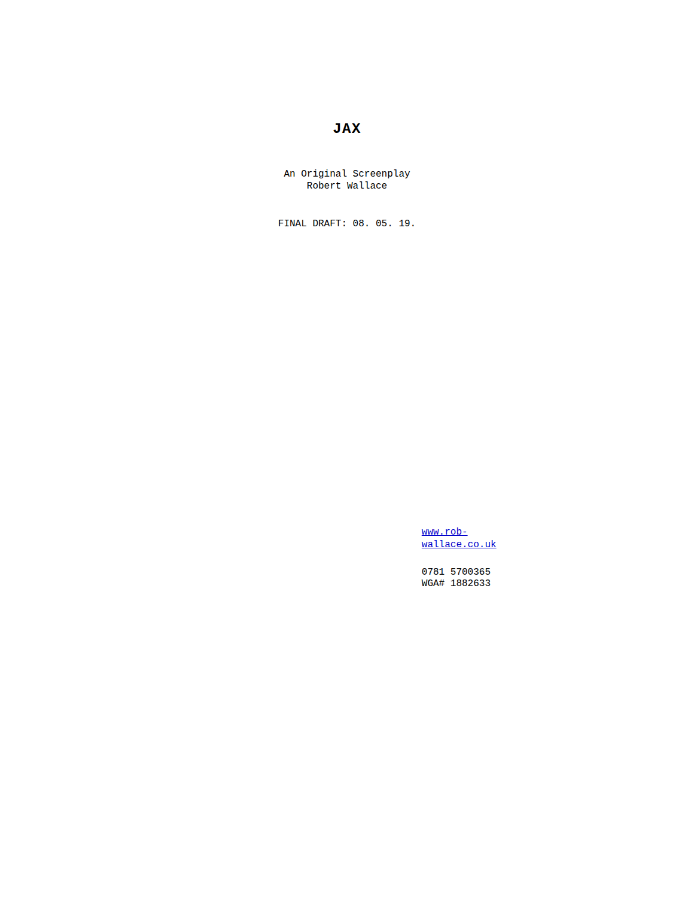JAX
An Original Screenplay Robert Wallace
FINAL DRAFT: 08. 05. 19.
www.rob-wallace.co.uk
0781 5700365
WGA# 1882633